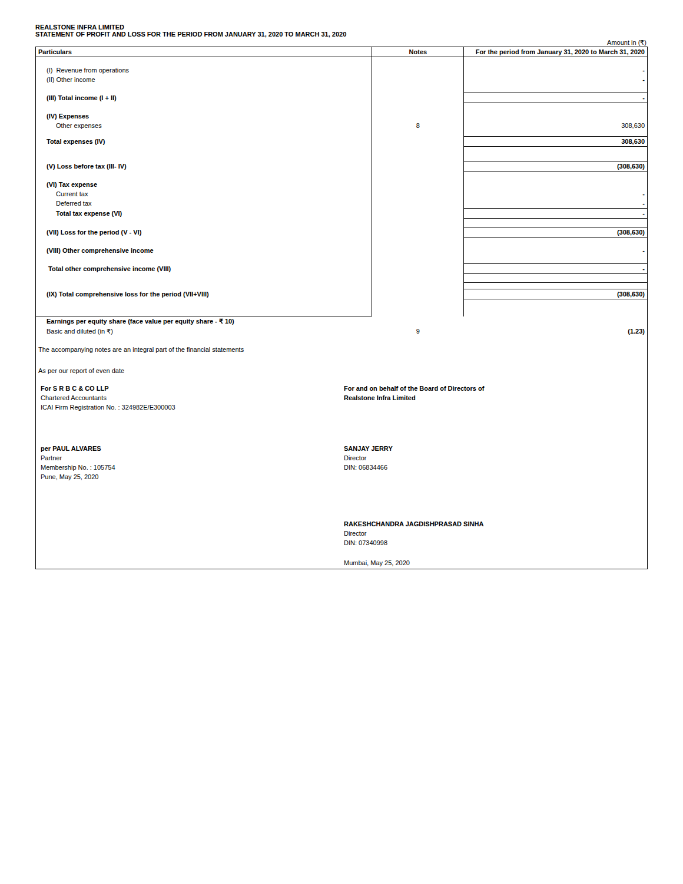REALSTONE INFRA LIMITED
STATEMENT OF PROFIT AND LOSS FOR THE PERIOD FROM JANUARY 31, 2020 TO MARCH 31, 2020
Amount in (₹)
| Particulars | Notes | For the period from January 31, 2020 to March 31, 2020 |
| (I) Revenue from operations | | - |
| (II) Other income | | - |
| (III) Total income (I + II) | | - |
| (IV) Expenses | | |
| Other expenses | 8 | 308,630 |
| Total expenses (IV) | | 308,630 |
| (V) Loss before tax (III- IV) | | (308,630) |
| (VI) Tax expense | | |
| Current tax | | - |
| Deferred tax | | - |
| Total tax expense (VI) | | - |
| (VII) Loss for the period (V - VI) | | (308,630) |
| (VIII) Other comprehensive income | | - |
| Total other comprehensive income (VIII) | | - |
| (IX) Total comprehensive loss for the period (VII+VIII) | | (308,630) |
| Earnings per equity share (face value per equity share - ₹ 10) | | |
| Basic and diluted (in ₹ ) | 9 | (1.23) |
| The accompanying notes are an integral part of the financial statements As per our report of even date / For S R B C & CO LLP / For and on behalf of the Board of Directors of / / Chartered Accountants / Realstone Infra Limited / / ICAI Firm Registration No. : 324982E/E300003 / / / per PAUL ALVARES / SANJAY JERRY / / Partner / Director / / Membership No. : 105754 / DIN: 06834466 / / Pune, May 25, 2020 / / / / RAKESHCHANDRA JAGDISHPRASAD SINHA / / / Director / / / DIN: 07340998 / / / Mumbai, May 25, 2020 / |